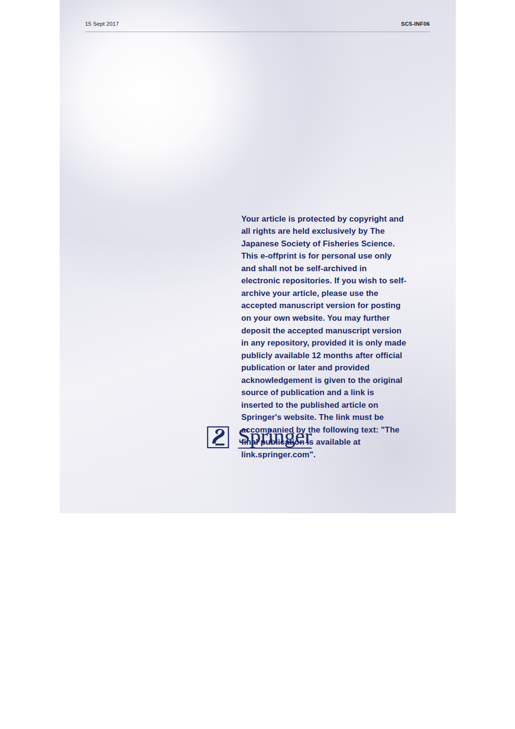15 Sept 2017 SC5-INF06
Your article is protected by copyright and all rights are held exclusively by The Japanese Society of Fisheries Science. This e-offprint is for personal use only and shall not be self-archived in electronic repositories. If you wish to self-archive your article, please use the accepted manuscript version for posting on your own website. You may further deposit the accepted manuscript version in any repository, provided it is only made publicly available 12 months after official publication or later and provided acknowledgement is given to the original source of publication and a link is inserted to the published article on Springer's website. The link must be accompanied by the following text: "The final publication is available at link.springer.com".
Springer